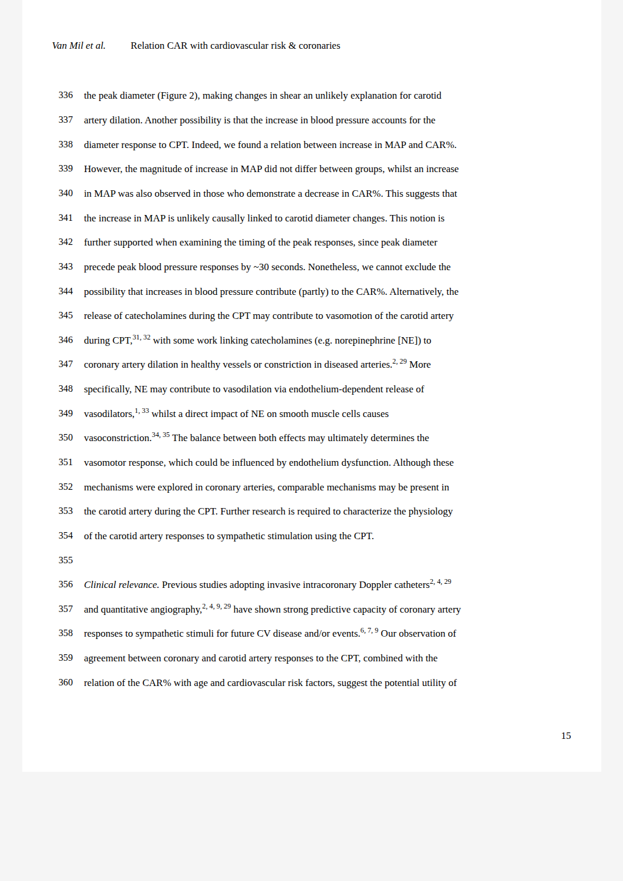Van Mil et al. Relation CAR with cardiovascular risk & coronaries
336the peak diameter (Figure 2), making changes in shear an unlikely explanation for carotid
337artery dilation. Another possibility is that the increase in blood pressure accounts for the
338diameter response to CPT. Indeed, we found a relation between increase in MAP and CAR%.
339 However, the magnitude of increase in MAP did not differ between groups, whilst an increase
340in MAP was also observed in those who demonstrate a decrease in CAR%. This suggests that
341the increase in MAP is unlikely causally linked to carotid diameter changes. This notion is
342further supported when examining the timing of the peak responses, since peak diameter
343precede peak blood pressure responses by ~30 seconds. Nonetheless, we cannot exclude the
344possibility that increases in blood pressure contribute (partly) to the CAR%. Alternatively, the
345release of catecholamines during the CPT may contribute to vasomotion of the carotid artery
346during CPT,31, 32 with some work linking catecholamines (e.g. norepinephrine [NE]) to
347coronary artery dilation in healthy vessels or constriction in diseased arteries.2, 29 More
348specifically, NE may contribute to vasodilation via endothelium-dependent release of
349vasodilators,1, 33 whilst a direct impact of NE on smooth muscle cells causes
350vasoconstriction.34, 35 The balance between both effects may ultimately determines the
351vasomotor response, which could be influenced by endothelium dysfunction. Although these
352mechanisms were explored in coronary arteries, comparable mechanisms may be present in
353the carotid artery during the CPT. Further research is required to characterize the physiology
354of the carotid artery responses to sympathetic stimulation using the CPT.
355
356 Clinical relevance. Previous studies adopting invasive intracoronary Doppler catheters2, 4, 29
357and quantitative angiography,2, 4, 9, 29 have shown strong predictive capacity of coronary artery
358responses to sympathetic stimuli for future CV disease and/or events.6, 7, 9 Our observation of
359agreement between coronary and carotid artery responses to the CPT, combined with the
360relation of the CAR% with age and cardiovascular risk factors, suggest the potential utility of
15